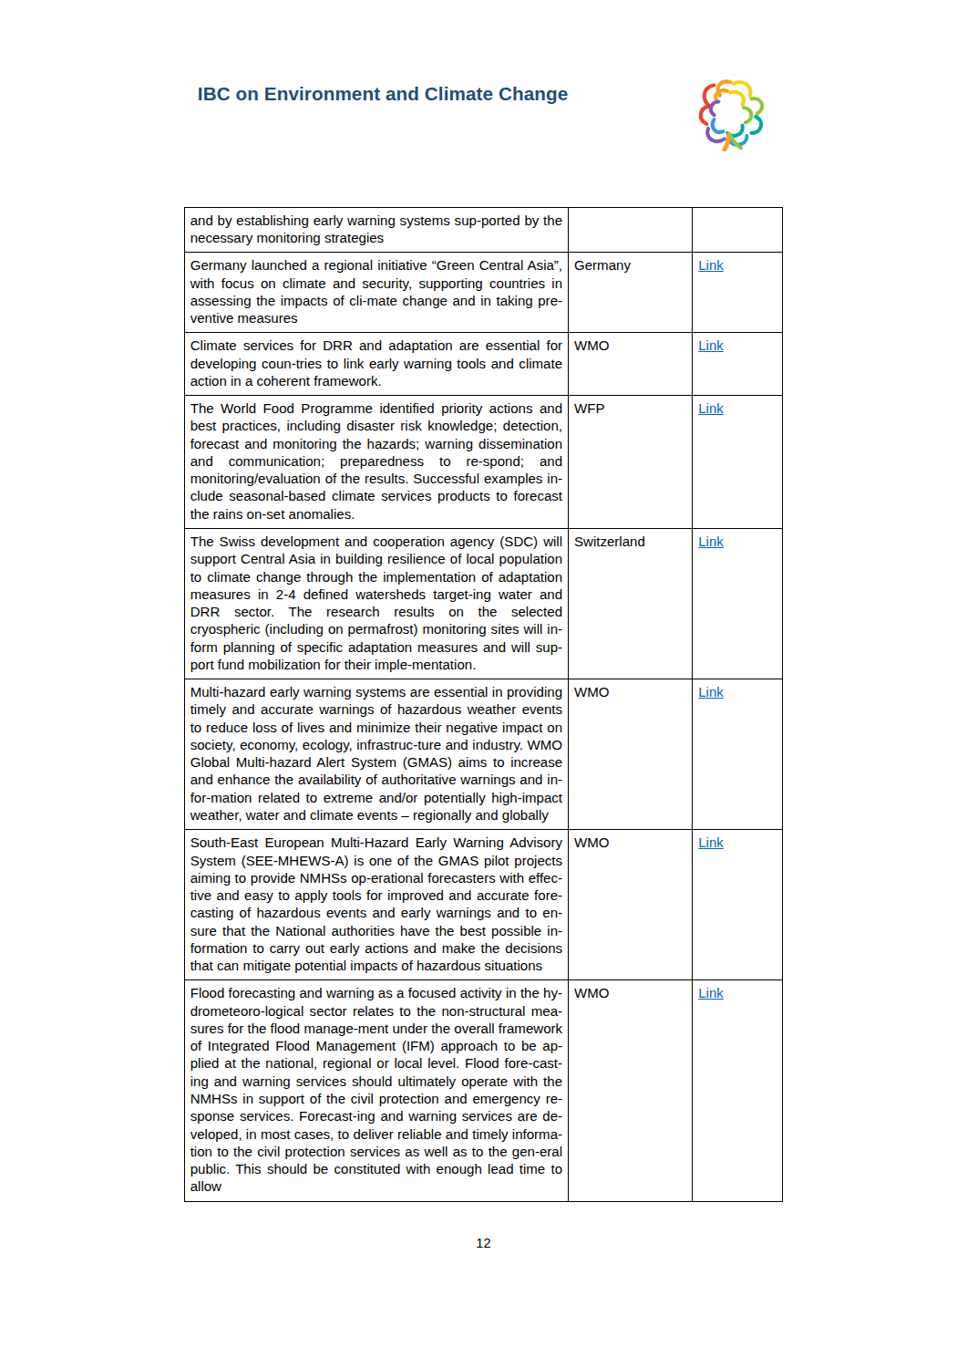IBC on Environment and Climate Change
| and by establishing early warning systems sup-ported by the necessary monitoring strategies | | |
| Germany launched a regional initiative “Green Central Asia”, with focus on climate and security, supporting countries in assessing the impacts of cli-mate change and in taking preventive measures | Germany | Link |
| Climate services for DRR and adaptation are essential for developing coun-tries to link early warning tools and climate action in a coherent framework. | WMO | Link |
| The World Food Programme identified priority actions and best practices, including disaster risk knowledge; detection, forecast and monitoring the hazards; warning dissemination and communication; preparedness to re-spond; and monitoring/evaluation of the results. Successful examples in-clude seasonal-based climate services products to forecast the rains on-set anomalies. | WFP | Link |
| The Swiss development and cooperation agency (SDC) will support Central Asia in building resilience of local population to climate change through the implementation of adaptation measures in 2-4 defined watersheds target-ing water and DRR sector. The research results on the selected cryospheric (including on permafrost) monitoring sites will inform planning of specific adaptation measures and will support fund mobilization for their imple-mentation. | Switzerland | Link |
| Multi-hazard early warning systems are essential in providing timely and accurate warnings of hazardous weather events to reduce loss of lives and minimize their negative impact on society, economy, ecology, infrastruc-ture and industry. WMO Global Multi-hazard Alert System (GMAS) aims to increase and enhance the availability of authoritative warnings and infor-mation related to extreme and/or potentially high-impact weather, water and climate events – regionally and globally | WMO | Link |
| South-East European Multi-Hazard Early Warning Advisory System (SEE-MHEWS-A) is one of the GMAS pilot projects aiming to provide NMHSs op-erational forecasters with effective and easy to apply tools for improved and accurate forecasting of hazardous events and early warnings and to ensure that the National authorities have the best possible information to carry out early actions and make the decisions that can mitigate potential impacts of hazardous situations | WMO | Link |
| Flood forecasting and warning as a focused activity in the hydrometeoro-logical sector relates to the non-structural measures for the flood manage-ment under the overall framework of Integrated Flood Management (IFM) approach to be applied at the national, regional or local level. Flood fore-casting and warning services should ultimately operate with the NMHSs in support of the civil protection and emergency response services. Forecast-ing and warning services are developed, in most cases, to deliver reliable and timely information to the civil protection services as well as to the gen-eral public. This should be constituted with enough lead time to allow | WMO | Link |
12